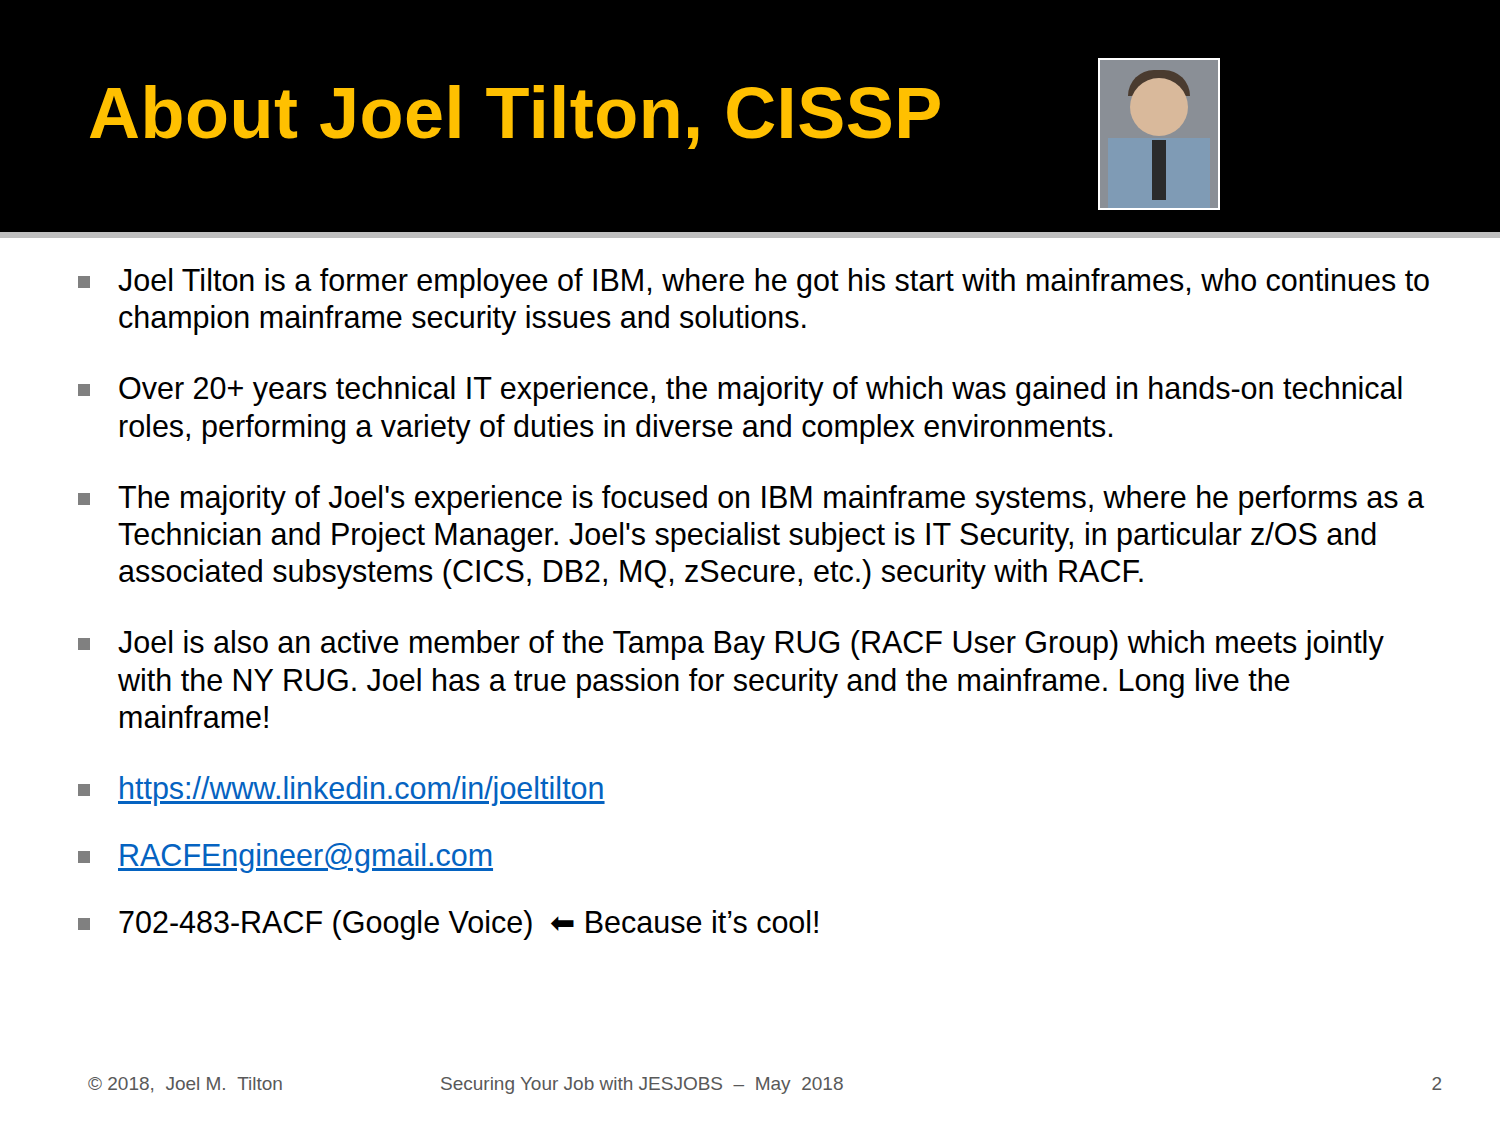About Joel Tilton, CISSP
Joel Tilton is a former employee of IBM, where he got his start with mainframes, who continues to champion mainframe security issues and solutions.
Over 20+ years technical IT experience, the majority of which was gained in hands-on technical roles, performing a variety of duties in diverse and complex environments.
The majority of Joel's experience is focused on IBM mainframe systems, where he performs as a Technician and Project Manager. Joel's specialist subject is IT Security, in particular z/OS and associated subsystems (CICS, DB2, MQ, zSecure, etc.) security with RACF.
Joel is also an active member of the Tampa Bay RUG (RACF User Group) which meets jointly with the NY RUG. Joel has a true passion for security and the mainframe. Long live the mainframe!
https://www.linkedin.com/in/joeltilton
RACFEngineer@gmail.com
702-483-RACF (Google Voice) ⬅ Because it’s cool!
© 2018, Joel M. Tilton Securing Your Job with JESJOBS – May 2018 2